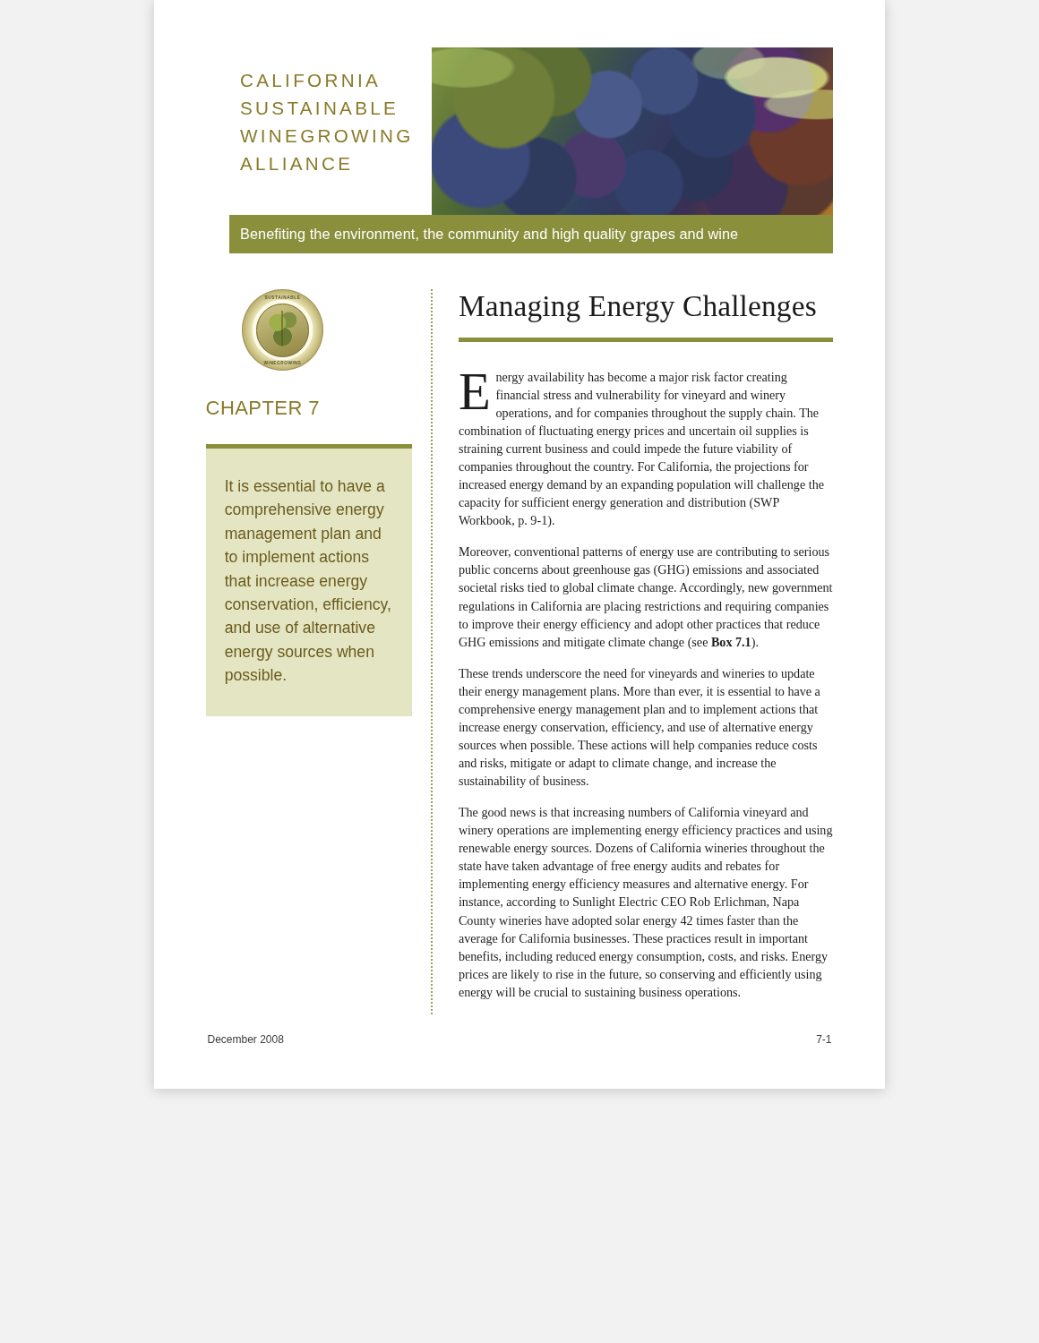California
Sustainable
Winegrowing
Alliance
Benefiting the environment, the community and high quality grapes and wine
CHAPTER 7
It is essential to have a comprehensive energy management plan and to implement actions that increase energy conservation, efficiency, and use of alternative energy sources when possible.
Managing Energy Challenges
Energy availability has become a major risk factor creating financial stress and vulnerability for vineyard and winery operations, and for companies throughout the supply chain. The combination of fluctuating energy prices and uncertain oil supplies is straining current business and could impede the future viability of companies throughout the country. For California, the projections for increased energy demand by an expanding population will challenge the capacity for sufficient energy generation and distribution (SWP Workbook, p. 9-1).
Moreover, conventional patterns of energy use are contributing to serious public concerns about greenhouse gas (GHG) emissions and associated societal risks tied to global climate change. Accordingly, new government regulations in California are placing restrictions and requiring companies to improve their energy efficiency and adopt other practices that reduce GHG emissions and mitigate climate change (see Box 7.1).
These trends underscore the need for vineyards and wineries to update their energy management plans. More than ever, it is essential to have a comprehensive energy management plan and to implement actions that increase energy conservation, efficiency, and use of alternative energy sources when possible. These actions will help companies reduce costs and risks, mitigate or adapt to climate change, and increase the sustainability of business.
The good news is that increasing numbers of California vineyard and winery operations are implementing energy efficiency practices and using renewable energy sources. Dozens of California wineries throughout the state have taken advantage of free energy audits and rebates for implementing energy efficiency measures and alternative energy. For instance, according to Sunlight Electric CEO Rob Erlichman, Napa County wineries have adopted solar energy 42 times faster than the average for California businesses. These practices result in important benefits, including reduced energy consumption, costs, and risks. Energy prices are likely to rise in the future, so conserving and efficiently using energy will be crucial to sustaining business operations.
December 2008
7-1